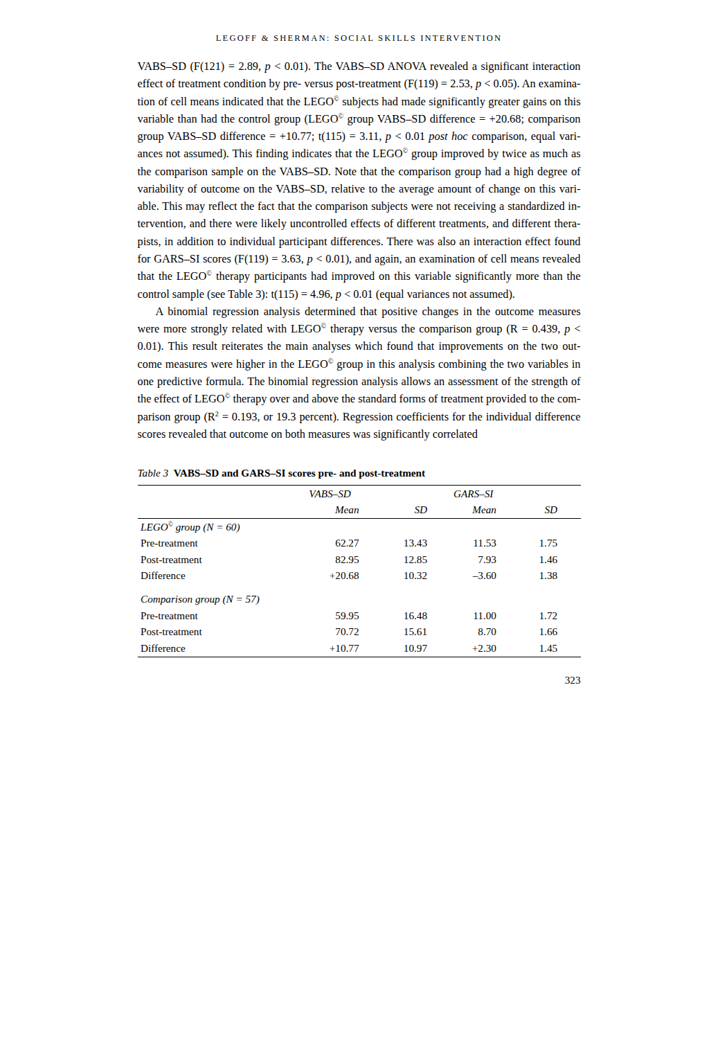LeGoff & Sherman: Social Skills Intervention
VABS–SD (F(121) = 2.89, p < 0.01). The VABS–SD ANOVA revealed a significant interaction effect of treatment condition by pre- versus post-treatment (F(119) = 2.53, p < 0.05). An examination of cell means indicated that the LEGO© subjects had made significantly greater gains on this variable than had the control group (LEGO© group VABS–SD difference = +20.68; comparison group VABS–SD difference = +10.77; t(115) = 3.11, p < 0.01 post hoc comparison, equal variances not assumed). This finding indicates that the LEGO© group improved by twice as much as the comparison sample on the VABS–SD. Note that the comparison group had a high degree of variability of outcome on the VABS–SD, relative to the average amount of change on this variable. This may reflect the fact that the comparison subjects were not receiving a standardized intervention, and there were likely uncontrolled effects of different treatments, and different therapists, in addition to individual participant differences. There was also an interaction effect found for GARS–SI scores (F(119) = 3.63, p < 0.01), and again, an examination of cell means revealed that the LEGO© therapy participants had improved on this variable significantly more than the control sample (see Table 3): t(115) = 4.96, p < 0.01 (equal variances not assumed).
A binomial regression analysis determined that positive changes in the outcome measures were more strongly related with LEGO© therapy versus the comparison group (R = 0.439, p < 0.01). This result reiterates the main analyses which found that improvements on the two outcome measures were higher in the LEGO© group in this analysis combining the two variables in one predictive formula. The binomial regression analysis allows an assessment of the strength of the effect of LEGO© therapy over and above the standard forms of treatment provided to the comparison group (R2 = 0.193, or 19.3 percent). Regression coefficients for the individual difference scores revealed that outcome on both measures was significantly correlated
Table 3 VABS–SD and GARS–SI scores pre- and post-treatment
| | VABS–SD | GARS–SI |
| --- | --- | --- |
| | Mean | SD | Mean | SD |
| LEGO © group (N = 60) |
| Pre-treatment | 62.27 | 13.43 | 11.53 | 1.75 |
| Post-treatment | 82.95 | 12.85 | 7.93 | 1.46 |
| Difference | +20.68 | 10.32 | –3.60 | 1.38 |
| Comparison group (N = 57) |
| Pre-treatment | 59.95 | 16.48 | 11.00 | 1.72 |
| Post-treatment | 70.72 | 15.61 | 8.70 | 1.66 |
| Difference | +10.77 | 10.97 | +2.30 | 1.45 |
323